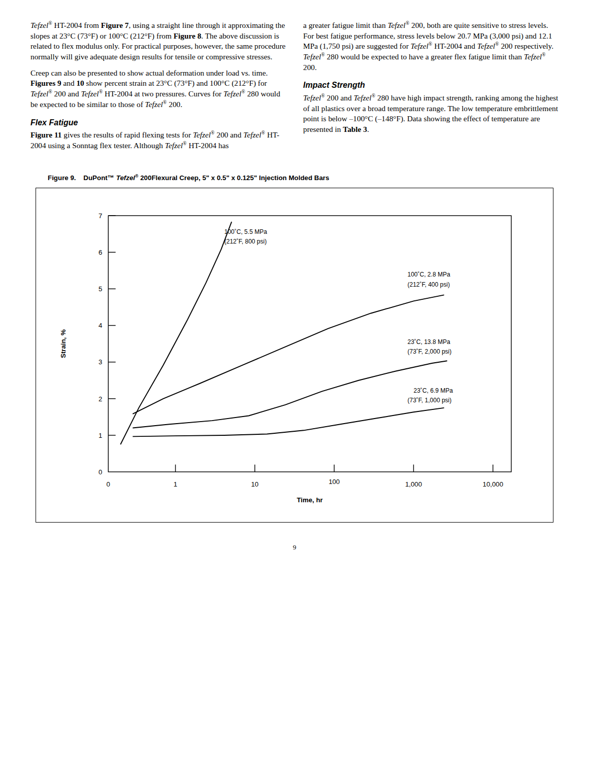Tefzel® HT-2004 from Figure 7, using a straight line through it approximating the slopes at 23°C (73°F) or 100°C (212°F) from Figure 8. The above discussion is related to flex modulus only. For practical purposes, however, the same procedure normally will give adequate design results for tensile or compressive stresses.
Creep can also be presented to show actual deformation under load vs. time. Figures 9 and 10 show percent strain at 23°C (73°F) and 100°C (212°F) for Tefzel® 200 and Tefzel® HT-2004 at two pressures. Curves for Tefzel® 280 would be expected to be similar to those of Tefzel® 200.
Flex Fatigue
Figure 11 gives the results of rapid flexing tests for Tefzel® 200 and Tefzel® HT-2004 using a Sonntag flex tester. Although Tefzel® HT-2004 has
a greater fatigue limit than Tefzel® 200, both are quite sensitive to stress levels. For best fatigue performance, stress levels below 20.7 MPa (3,000 psi) and 12.1 MPa (1,750 psi) are suggested for Tefzel® HT-2004 and Tefzel® 200 respectively. Tefzel® 280 would be expected to have a greater flex fatigue limit than Tefzel® 200.
Impact Strength
Tefzel® 200 and Tefzel® 280 have high impact strength, ranking among the highest of all plastics over a broad temperature range. The low temperature embrittlement point is below –100°C (–148°F). Data showing the effect of temperature are presented in Table 3.
Figure 9. DuPont™ Tefzel® 200Flexural Creep, 5" x 0.5" x 0.125" Injection Molded Bars
0 1 2 3 4 5 6 7 Strain, % 0 1 10 100 1,000 10,000 Time, hr 100˚C, 5.5 MPa (212˚F, 800 psi) 100˚C, 2.8 MPa (212˚F, 400 psi) 23˚C, 13.8 MPa (73˚F, 2,000 psi) 23˚C, 6.9 MPa (73˚F, 1,000 psi)
9